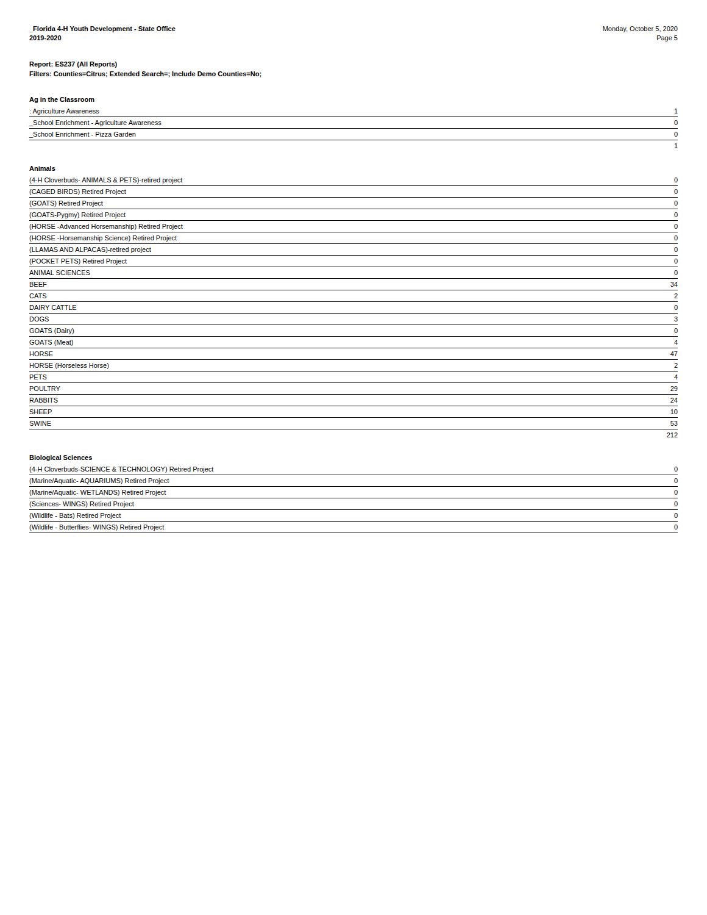_Florida 4-H Youth Development - State Office
2019-2020
Monday, October 5, 2020
Page 5
Report: ES237 (All Reports)
Filters: Counties=Citrus; Extended Search=; Include Demo Counties=No;
Ag in the Classroom
| : Agriculture Awareness | 1 |
| _School Enrichment - Agriculture Awareness | 0 |
| _School Enrichment - Pizza Garden | 0 |
| | 1 |
Animals
| (4-H Cloverbuds- ANIMALS & PETS)-retired project | 0 |
| (CAGED BIRDS) Retired Project | 0 |
| (GOATS) Retired Project | 0 |
| (GOATS-Pygmy) Retired Project | 0 |
| (HORSE -Advanced Horsemanship) Retired Project | 0 |
| (HORSE -Horsemanship Science) Retired Project | 0 |
| (LLAMAS AND ALPACAS)-retired project | 0 |
| (POCKET PETS) Retired Project | 0 |
| ANIMAL SCIENCES | 0 |
| BEEF | 34 |
| CATS | 2 |
| DAIRY CATTLE | 0 |
| DOGS | 3 |
| GOATS (Dairy) | 0 |
| GOATS (Meat) | 4 |
| HORSE | 47 |
| HORSE (Horseless Horse) | 2 |
| PETS | 4 |
| POULTRY | 29 |
| RABBITS | 24 |
| SHEEP | 10 |
| SWINE | 53 |
| | 212 |
Biological Sciences
| (4-H Cloverbuds-SCIENCE & TECHNOLOGY) Retired Project | 0 |
| (Marine/Aquatic- AQUARIUMS) Retired Project | 0 |
| (Marine/Aquatic- WETLANDS) Retired Project | 0 |
| (Sciences- WINGS) Retired Project | 0 |
| (Wildlife - Bats) Retired Project | 0 |
| (Wildlife - Butterflies- WINGS) Retired Project | 0 |